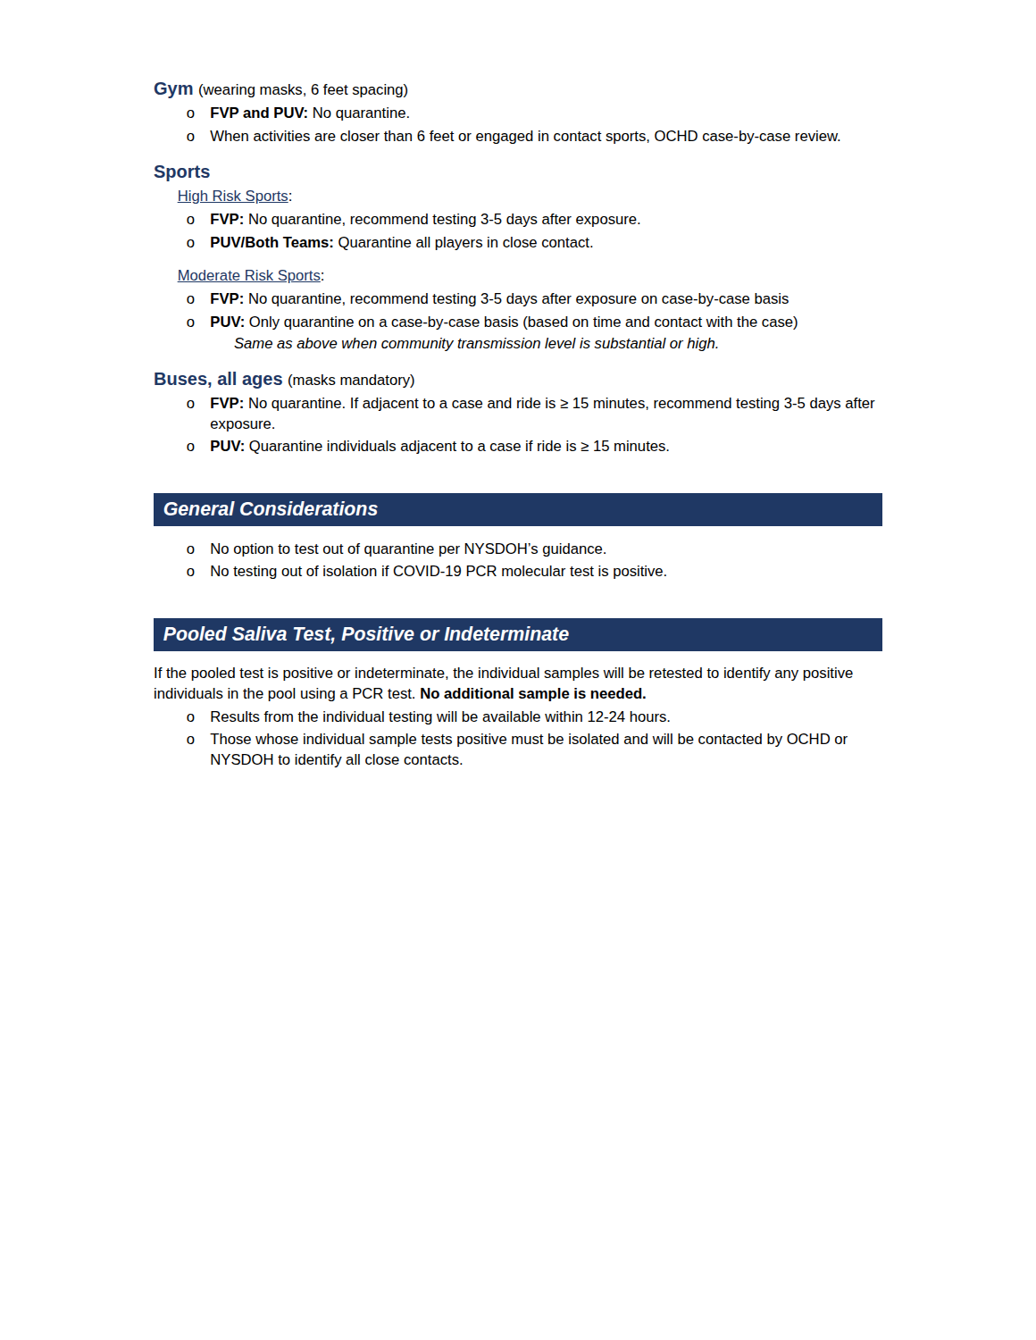Gym (wearing masks, 6 feet spacing)
FVP and PUV: No quarantine.
When activities are closer than 6 feet or engaged in contact sports, OCHD case-by-case review.
Sports
High Risk Sports:
FVP: No quarantine, recommend testing 3-5 days after exposure.
PUV/Both Teams: Quarantine all players in close contact.
Moderate Risk Sports:
FVP: No quarantine, recommend testing 3-5 days after exposure on case-by-case basis
PUV: Only quarantine on a case-by-case basis (based on time and contact with the case) Same as above when community transmission level is substantial or high.
Buses, all ages (masks mandatory)
FVP: No quarantine. If adjacent to a case and ride is ≥ 15 minutes, recommend testing 3-5 days after exposure.
PUV: Quarantine individuals adjacent to a case if ride is ≥ 15 minutes.
General Considerations
No option to test out of quarantine per NYSDOH’s guidance.
No testing out of isolation if COVID-19 PCR molecular test is positive.
Pooled Saliva Test, Positive or Indeterminate
If the pooled test is positive or indeterminate, the individual samples will be retested to identify any positive individuals in the pool using a PCR test. No additional sample is needed.
Results from the individual testing will be available within 12-24 hours.
Those whose individual sample tests positive must be isolated and will be contacted by OCHD or NYSDOH to identify all close contacts.